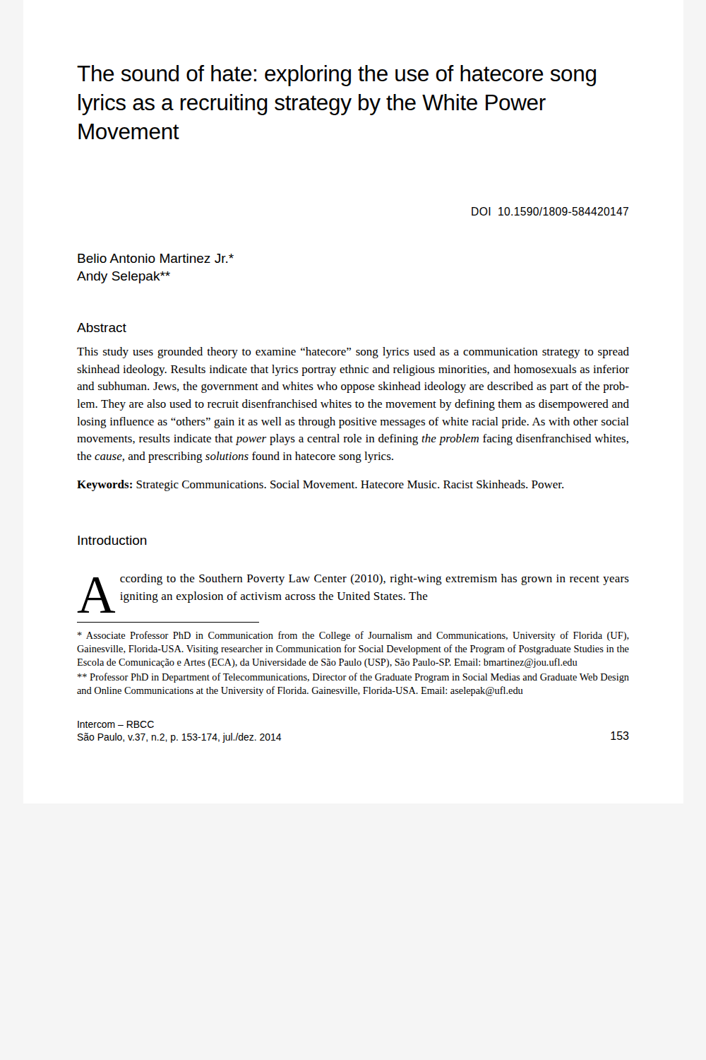The sound of hate: exploring the use of hatecore song lyrics as a recruiting strategy by the White Power Movement
DOI 10.1590/1809-584420147
Belio Antonio Martinez Jr.*
Andy Selepak**
Abstract
This study uses grounded theory to examine “hatecore” song lyrics used as a communication strategy to spread skinhead ideology. Results indicate that lyrics portray ethnic and religious minorities, and homosexuals as inferior and subhuman. Jews, the government and whites who oppose skinhead ideology are described as part of the problem. They are also used to recruit disenfranchised whites to the movement by defining them as disempowered and losing influence as “others” gain it as well as through positive messages of white racial pride. As with other social movements, results indicate that power plays a central role in defining the problem facing disenfranchised whites, the cause, and prescribing solutions found in hatecore song lyrics.
Keywords: Strategic Communications. Social Movement. Hatecore Music. Racist Skinheads. Power.
Introduction
A
ccording to the Southern Poverty Law Center (2010), right-wing extremism has grown in recent years igniting an explosion of activism across the United States. The
* Associate Professor PhD in Communication from the College of Journalism and Communications, University of Florida (UF), Gainesville, Florida-USA. Visiting researcher in Communication for Social Development of the Program of Postgraduate Studies in the Escola de Comunicação e Artes (ECA), da Universidade de São Paulo (USP), São Paulo-SP. Email: bmartinez@jou.ufl.edu
** Professor PhD in Department of Telecommunications, Director of the Graduate Program in Social Medias and Graduate Web Design and Online Communications at the University of Florida. Gainesville, Florida-USA. Email: aselepak@ufl.edu
Intercom – RBCC
São Paulo, v.37, n.2, p. 153-174, jul./dez. 2014
153